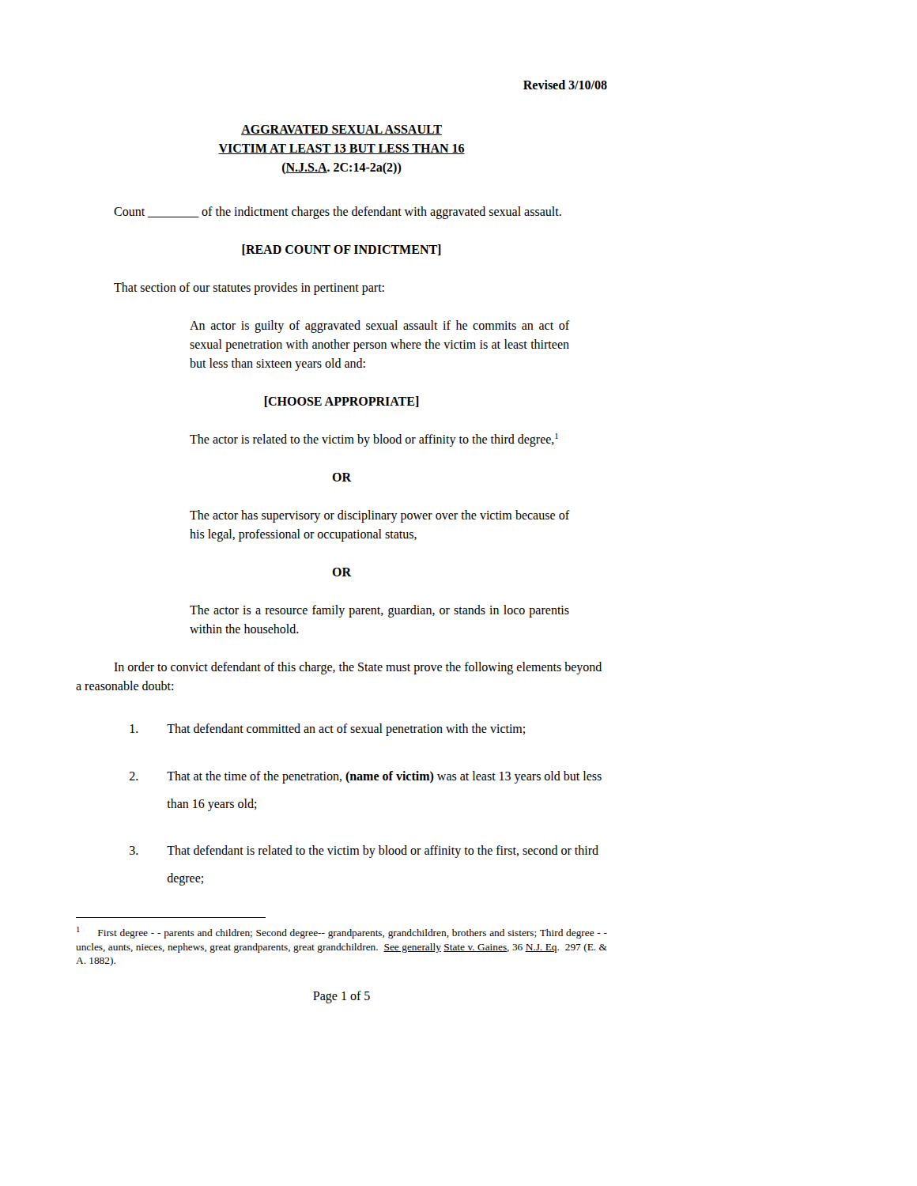Revised 3/10/08
AGGRAVATED SEXUAL ASSAULT VICTIM AT LEAST 13 BUT LESS THAN 16 (N.J.S.A. 2C:14-2a(2))
Count ________ of the indictment charges the defendant with aggravated sexual assault.
[READ COUNT OF INDICTMENT]
That section of our statutes provides in pertinent part:
An actor is guilty of aggravated sexual assault if he commits an act of sexual penetration with another person where the victim is at least thirteen but less than sixteen years old and:
[CHOOSE APPROPRIATE]
The actor is related to the victim by blood or affinity to the third degree,1
OR
The actor has supervisory or disciplinary power over the victim because of his legal, professional or occupational status,
OR
The actor is a resource family parent, guardian, or stands in loco parentis within the household.
In order to convict defendant of this charge, the State must prove the following elements beyond a reasonable doubt:
1. That defendant committed an act of sexual penetration with the victim;
2. That at the time of the penetration, (name of victim) was at least 13 years old but less than 16 years old;
3. That defendant is related to the victim by blood or affinity to the first, second or third degree;
1 First degree - - parents and children; Second degree-- grandparents, grandchildren, brothers and sisters; Third degree - - uncles, aunts, nieces, nephews, great grandparents, great grandchildren. See generally State v. Gaines, 36 N.J. Eq. 297 (E. & A. 1882).
Page 1 of 5